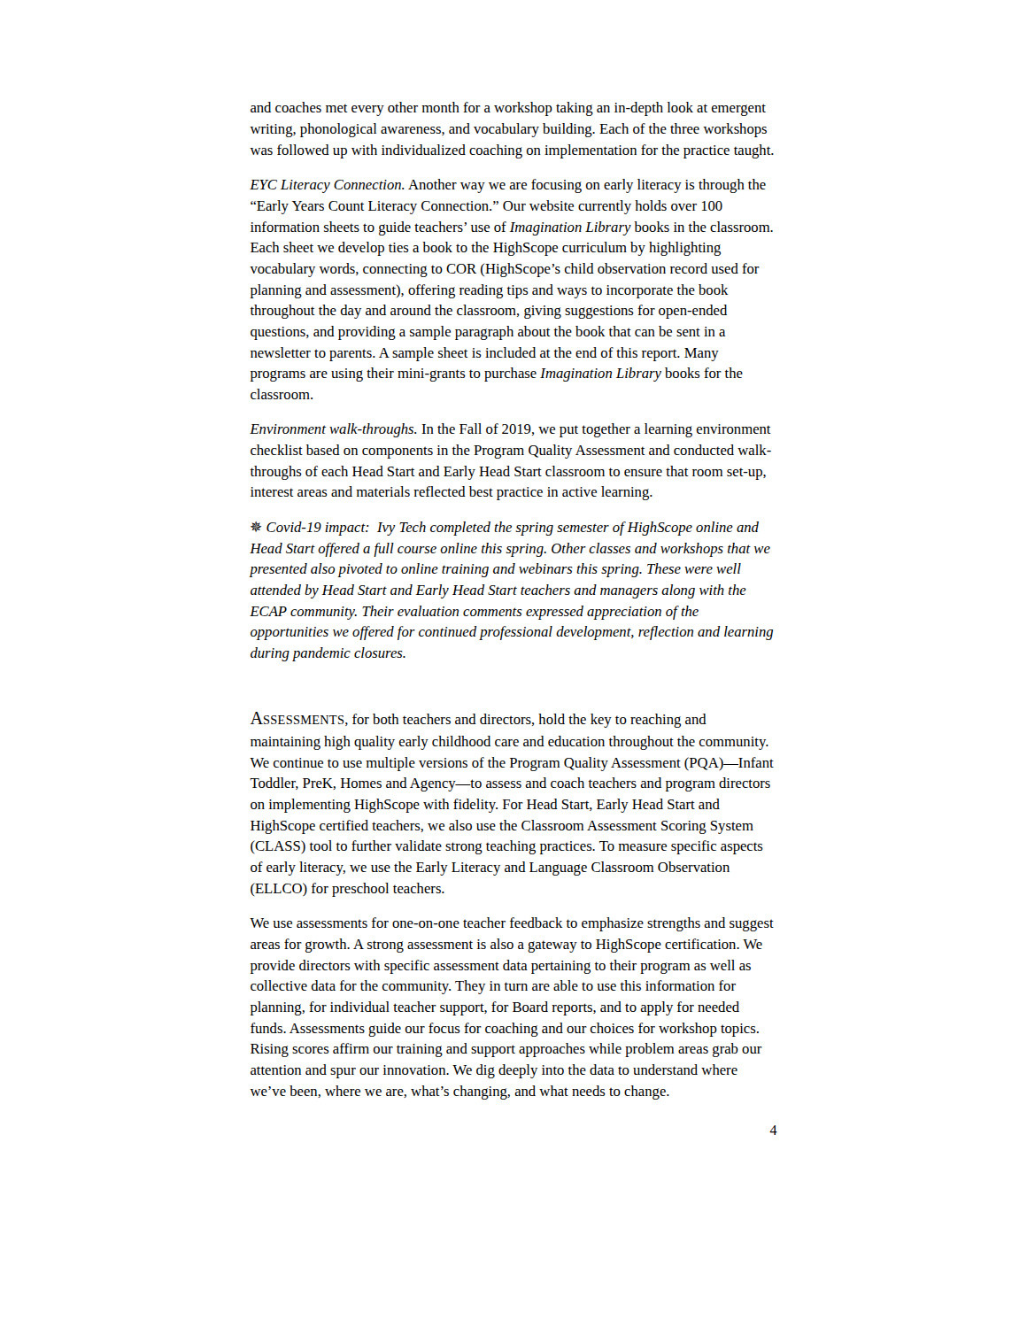and coaches met every other month for a workshop taking an in-depth look at emergent writing, phonological awareness, and vocabulary building. Each of the three workshops was followed up with individualized coaching on implementation for the practice taught.
EYC Literacy Connection. Another way we are focusing on early literacy is through the “Early Years Count Literacy Connection.” Our website currently holds over 100 information sheets to guide teachers’ use of Imagination Library books in the classroom. Each sheet we develop ties a book to the HighScope curriculum by highlighting vocabulary words, connecting to COR (HighScope’s child observation record used for planning and assessment), offering reading tips and ways to incorporate the book throughout the day and around the classroom, giving suggestions for open-ended questions, and providing a sample paragraph about the book that can be sent in a newsletter to parents. A sample sheet is included at the end of this report. Many programs are using their mini-grants to purchase Imagination Library books for the classroom.
Environment walk-throughs. In the Fall of 2019, we put together a learning environment checklist based on components in the Program Quality Assessment and conducted walk-throughs of each Head Start and Early Head Start classroom to ensure that room set-up, interest areas and materials reflected best practice in active learning.
✵ Covid-19 impact: Ivy Tech completed the spring semester of HighScope online and Head Start offered a full course online this spring. Other classes and workshops that we presented also pivoted to online training and webinars this spring. These were well attended by Head Start and Early Head Start teachers and managers along with the ECAP community. Their evaluation comments expressed appreciation of the opportunities we offered for continued professional development, reflection and learning during pandemic closures.
ASSESSMENTS, for both teachers and directors, hold the key to reaching and maintaining high quality early childhood care and education throughout the community. We continue to use multiple versions of the Program Quality Assessment (PQA)—Infant Toddler, PreK, Homes and Agency—to assess and coach teachers and program directors on implementing HighScope with fidelity. For Head Start, Early Head Start and HighScope certified teachers, we also use the Classroom Assessment Scoring System (CLASS) tool to further validate strong teaching practices. To measure specific aspects of early literacy, we use the Early Literacy and Language Classroom Observation (ELLCO) for preschool teachers.
We use assessments for one-on-one teacher feedback to emphasize strengths and suggest areas for growth. A strong assessment is also a gateway to HighScope certification. We provide directors with specific assessment data pertaining to their program as well as collective data for the community. They in turn are able to use this information for planning, for individual teacher support, for Board reports, and to apply for needed funds. Assessments guide our focus for coaching and our choices for workshop topics. Rising scores affirm our training and support approaches while problem areas grab our attention and spur our innovation. We dig deeply into the data to understand where we’ve been, where we are, what’s changing, and what needs to change.
4